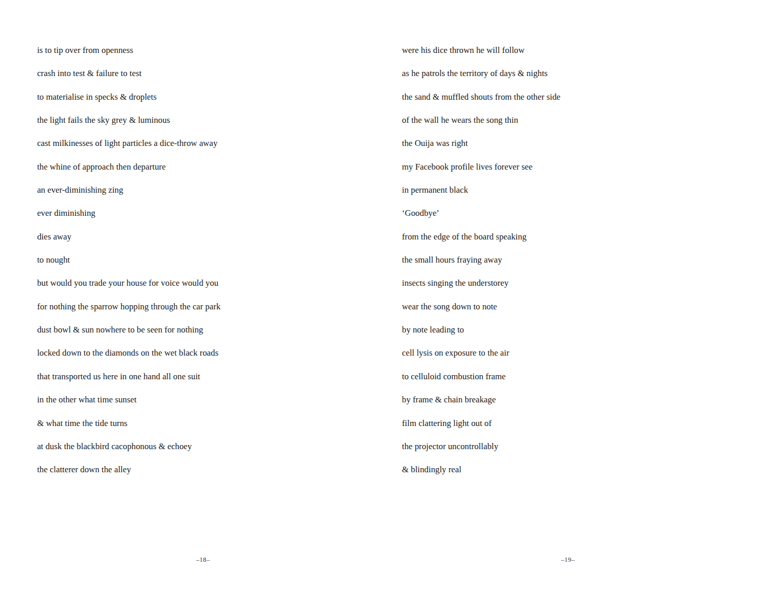is to tip over from openness
crash into test & failure to test
to materialise in specks & droplets
the light fails the sky grey & luminous
cast milkinesses of light particles a dice-throw away
the whine of approach then departure
an ever-diminishing zing
ever diminishing
dies away
to nought
but would you trade your house for voice would you
for nothing the sparrow hopping through the car park
dust bowl & sun nowhere to be seen for nothing
locked down to the diamonds on the wet black roads
that transported us here in one hand all one suit
in the other what time sunset
& what time the tide turns
at dusk the blackbird cacophonous & echoey
the clatterer down the alley
–18–
were his dice thrown he will follow
as he patrols the territory of days & nights
the sand & muffled shouts from the other side
of the wall he wears the song thin
the Ouija was right
my Facebook profile lives forever see
in permanent black
‘Goodbye’
from the edge of the board speaking
the small hours fraying away
insects singing the understorey
wear the song down to note
by note leading to
cell lysis on exposure to the air
to celluloid combustion frame
by frame & chain breakage
film clattering light out of
the projector uncontrollably
& blindingly real
–19–